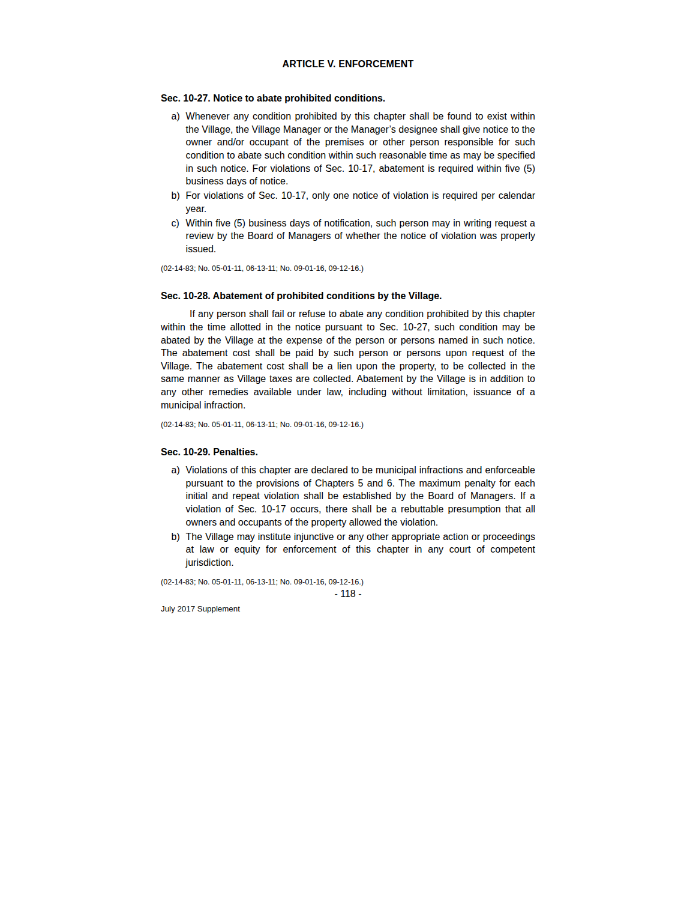ARTICLE V. ENFORCEMENT
Sec. 10-27. Notice to abate prohibited conditions.
a) Whenever any condition prohibited by this chapter shall be found to exist within the Village, the Village Manager or the Manager’s designee shall give notice to the owner and/or occupant of the premises or other person responsible for such condition to abate such condition within such reasonable time as may be specified in such notice. For violations of Sec. 10-17, abatement is required within five (5) business days of notice.
b) For violations of Sec. 10-17, only one notice of violation is required per calendar year.
c) Within five (5) business days of notification, such person may in writing request a review by the Board of Managers of whether the notice of violation was properly issued.
(02-14-83; No. 05-01-11, 06-13-11; No. 09-01-16, 09-12-16.)
Sec. 10-28. Abatement of prohibited conditions by the Village.
If any person shall fail or refuse to abate any condition prohibited by this chapter within the time allotted in the notice pursuant to Sec. 10-27, such condition may be abated by the Village at the expense of the person or persons named in such notice. The abatement cost shall be paid by such person or persons upon request of the Village. The abatement cost shall be a lien upon the property, to be collected in the same manner as Village taxes are collected. Abatement by the Village is in addition to any other remedies available under law, including without limitation, issuance of a municipal infraction.
(02-14-83; No. 05-01-11, 06-13-11; No. 09-01-16, 09-12-16.)
Sec. 10-29. Penalties.
a) Violations of this chapter are declared to be municipal infractions and enforceable pursuant to the provisions of Chapters 5 and 6. The maximum penalty for each initial and repeat violation shall be established by the Board of Managers. If a violation of Sec. 10-17 occurs, there shall be a rebuttable presumption that all owners and occupants of the property allowed the violation.
b) The Village may institute injunctive or any other appropriate action or proceedings at law or equity for enforcement of this chapter in any court of competent jurisdiction.
(02-14-83; No. 05-01-11, 06-13-11; No. 09-01-16, 09-12-16.)
- 118 -
July 2017 Supplement